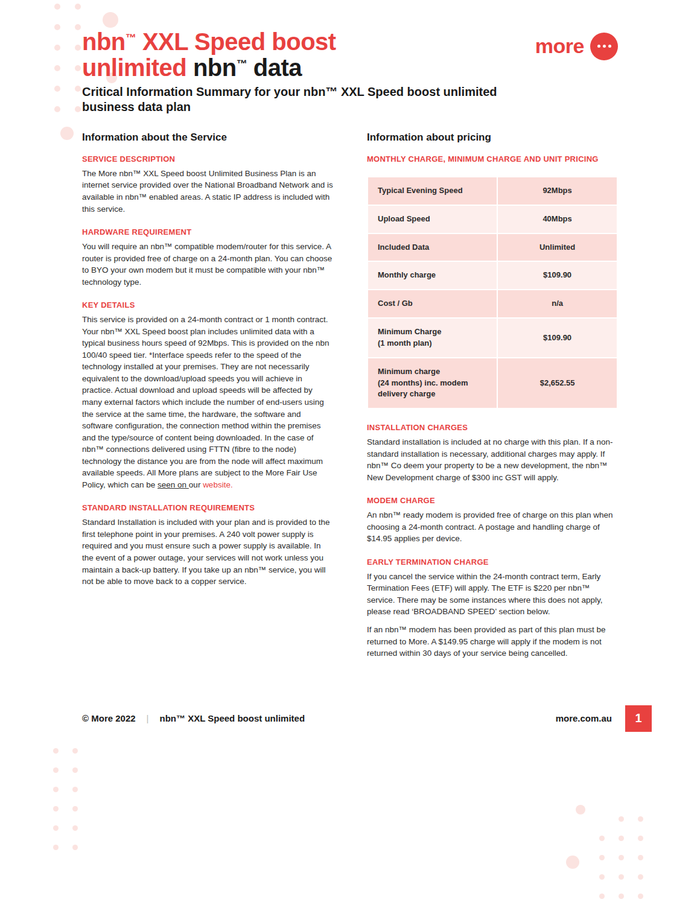nbn™ XXL Speed boost
unlimited nbn™ data
Critical Information Summary for your nbn™ XXL Speed boost unlimited business data plan
more
Information about the Service
Service description
The More nbn™ XXL Speed boost Unlimited Business Plan is an internet service provided over the National Broadband Network and is available in nbn™ enabled areas. A static IP address is included with this service.
Hardware requirement
You will require an nbn™ compatible modem/router for this service. A router is provided free of charge on a 24-month plan. You can choose to BYO your own modem but it must be compatible with your nbn™ technology type.
Key details
This service is provided on a 24-month contract or 1 month contract. Your nbn™ XXL Speed boost plan includes unlimited data with a typical business hours speed of 92Mbps. This is provided on the nbn 100/40 speed tier. *Interface speeds refer to the speed of the technology installed at your premises. They are not necessarily equivalent to the download/upload speeds you will achieve in practice. Actual download and upload speeds will be affected by many external factors which include the number of end-users using the service at the same time, the hardware, the software and software configuration, the connection method within the premises and the type/source of content being downloaded. In the case of nbn™ connections delivered using FTTN (fibre to the node) technology the distance you are from the node will affect maximum available speeds. All More plans are subject to the More Fair Use Policy, which can be seen on our website.
Standard installation requirements
Standard Installation is included with your plan and is provided to the first telephone point in your premises. A 240 volt power supply is required and you must ensure such a power supply is available. In the event of a power outage, your services will not work unless you maintain a back-up battery. If you take up an nbn™ service, you will not be able to move back to a copper service.
Information about pricing
Monthly charge, minimum charge and unit pricing
| Typical Evening Speed | 92Mbps |
| Upload Speed | 40Mbps |
| Included Data | Unlimited |
| Monthly charge | $109.90 |
| Cost / Gb | n/a |
| Minimum Charge (1 month plan) | $109.90 |
| Minimum charge (24 months) inc. modem delivery charge | $2,652.55 |
Installation charges
Standard installation is included at no charge with this plan. If a non-standard installation is necessary, additional charges may apply. If nbn™ Co deem your property to be a new development, the nbn™ New Development charge of $300 inc GST will apply.
Modem charge
An nbn™ ready modem is provided free of charge on this plan when choosing a 24-month contract. A postage and handling charge of $14.95 applies per device.
Early termination charge
If you cancel the service within the 24-month contract term, Early Termination Fees (ETF) will apply. The ETF is $220 per nbn™ service. There may be some instances where this does not apply, please read ‘BROADBAND SPEED’ section below.
If an nbn™ modem has been provided as part of this plan must be returned to More. A $149.95 charge will apply if the modem is not returned within 30 days of your service being cancelled.
© More 2022 | nbn™ XXL Speed boost unlimited
more.com.au 1